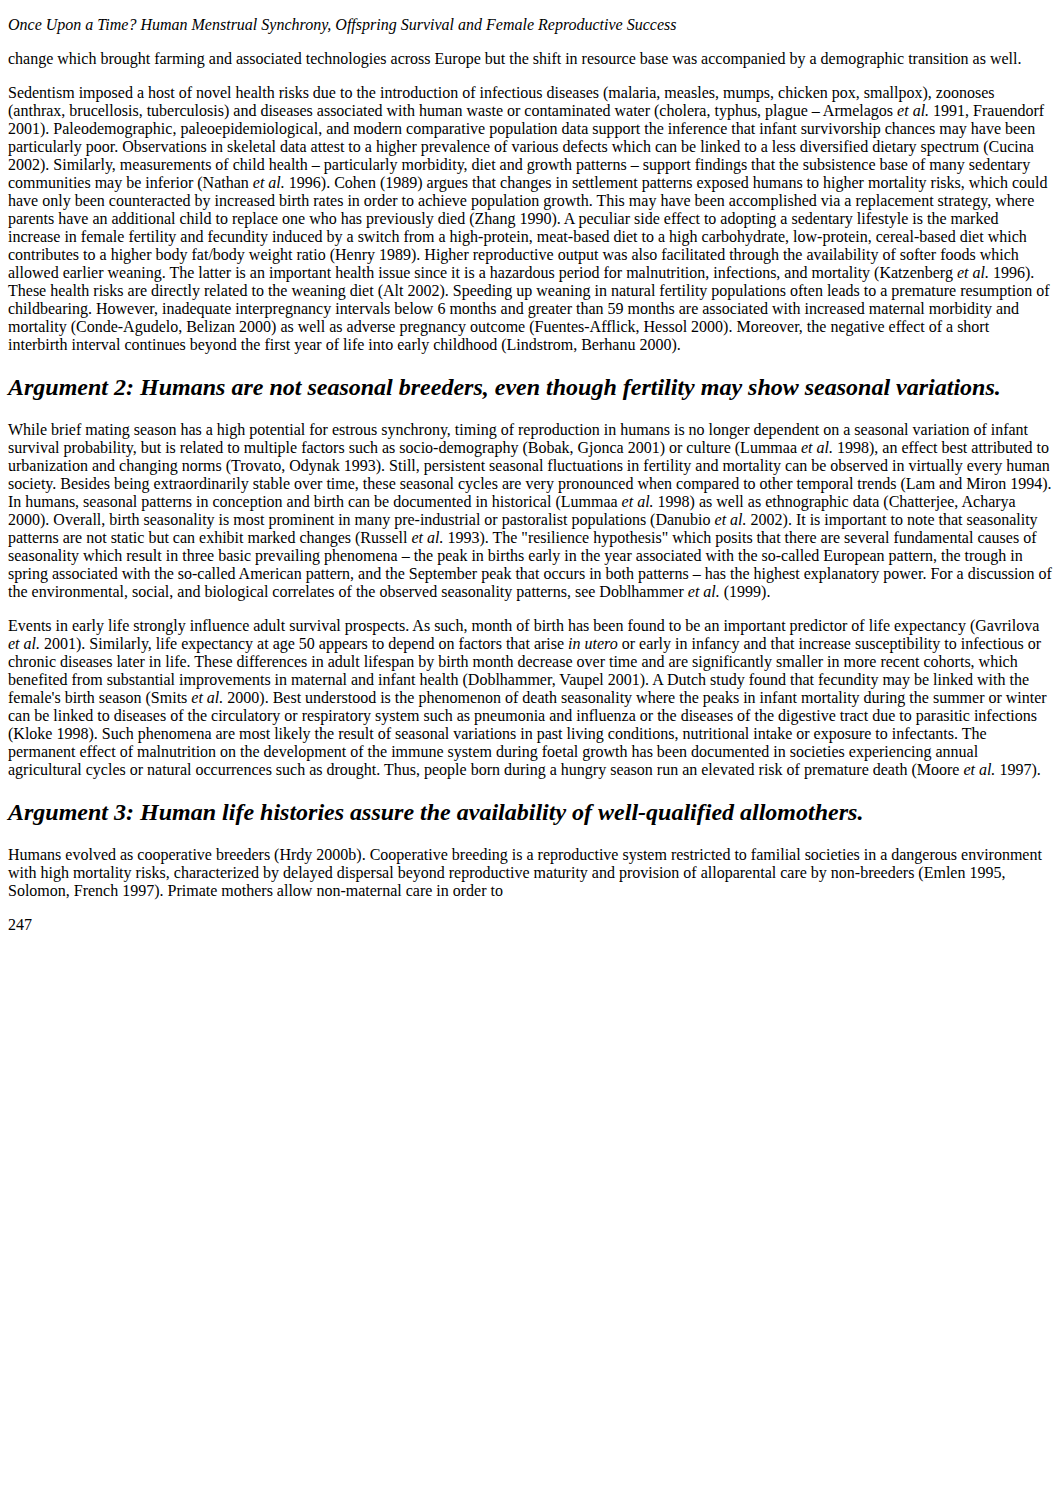Once Upon a Time? Human Menstrual Synchrony, Offspring Survival and Female Reproductive Success
change which brought farming and associated technologies across Europe but the shift in resource base was accompanied by a demographic transition as well.
Sedentism imposed a host of novel health risks due to the introduction of infectious diseases (malaria, measles, mumps, chicken pox, smallpox), zoonoses (anthrax, brucellosis, tuberculosis) and diseases associated with human waste or contaminated water (cholera, typhus, plague – Armelagos et al. 1991, Frauendorf 2001). Paleodemographic, paleoepidemiological, and modern comparative population data support the inference that infant survivorship chances may have been particularly poor. Observations in skeletal data attest to a higher prevalence of various defects which can be linked to a less diversified dietary spectrum (Cucina 2002). Similarly, measurements of child health – particularly morbidity, diet and growth patterns – support findings that the subsistence base of many sedentary communities may be inferior (Nathan et al. 1996). Cohen (1989) argues that changes in settlement patterns exposed humans to higher mortality risks, which could have only been counteracted by increased birth rates in order to achieve population growth. This may have been accomplished via a replacement strategy, where parents have an additional child to replace one who has previously died (Zhang 1990). A peculiar side effect to adopting a sedentary lifestyle is the marked increase in female fertility and fecundity induced by a switch from a high-protein, meat-based diet to a high carbohydrate, low-protein, cereal-based diet which contributes to a higher body fat/body weight ratio (Henry 1989). Higher reproductive output was also facilitated through the availability of softer foods which allowed earlier weaning. The latter is an important health issue since it is a hazardous period for malnutrition, infections, and mortality (Katzenberg et al. 1996). These health risks are directly related to the weaning diet (Alt 2002). Speeding up weaning in natural fertility populations often leads to a premature resumption of childbearing. However, inadequate interpregnancy intervals below 6 months and greater than 59 months are associated with increased maternal morbidity and mortality (Conde-Agudelo, Belizan 2000) as well as adverse pregnancy outcome (Fuentes-Afflick, Hessol 2000). Moreover, the negative effect of a short interbirth interval continues beyond the first year of life into early childhood (Lindstrom, Berhanu 2000).
Argument 2: Humans are not seasonal breeders, even though fertility may show seasonal variations.
While brief mating season has a high potential for estrous synchrony, timing of reproduction in humans is no longer dependent on a seasonal variation of infant survival probability, but is related to multiple factors such as socio-demography (Bobak, Gjonca 2001) or culture (Lummaa et al. 1998), an effect best attributed to urbanization and changing norms (Trovato, Odynak 1993). Still, persistent seasonal fluctuations in fertility and mortality can be observed in virtually every human society. Besides being extraordinarily stable over time, these seasonal cycles are very pronounced when compared to other temporal trends (Lam and Miron 1994). In humans, seasonal patterns in conception and birth can be documented in historical (Lummaa et al. 1998) as well as ethnographic data (Chatterjee, Acharya 2000). Overall, birth seasonality is most prominent in many pre-industrial or pastoralist populations (Danubio et al. 2002). It is important to note that seasonality patterns are not static but can exhibit marked changes (Russell et al. 1993). The "resilience hypothesis" which posits that there are several fundamental causes of seasonality which result in three basic prevailing phenomena – the peak in births early in the year associated with the so-called European pattern, the trough in spring associated with the so-called American pattern, and the September peak that occurs in both patterns – has the highest explanatory power. For a discussion of the environmental, social, and biological correlates of the observed seasonality patterns, see Doblhammer et al. (1999).
Events in early life strongly influence adult survival prospects. As such, month of birth has been found to be an important predictor of life expectancy (Gavrilova et al. 2001). Similarly, life expectancy at age 50 appears to depend on factors that arise in utero or early in infancy and that increase susceptibility to infectious or chronic diseases later in life. These differences in adult lifespan by birth month decrease over time and are significantly smaller in more recent cohorts, which benefited from substantial improvements in maternal and infant health (Doblhammer, Vaupel 2001). A Dutch study found that fecundity may be linked with the female's birth season (Smits et al. 2000). Best understood is the phenomenon of death seasonality where the peaks in infant mortality during the summer or winter can be linked to diseases of the circulatory or respiratory system such as pneumonia and influenza or the diseases of the digestive tract due to parasitic infections (Kloke 1998). Such phenomena are most likely the result of seasonal variations in past living conditions, nutritional intake or exposure to infectants. The permanent effect of malnutrition on the development of the immune system during foetal growth has been documented in societies experiencing annual agricultural cycles or natural occurrences such as drought. Thus, people born during a hungry season run an elevated risk of premature death (Moore et al. 1997).
Argument 3: Human life histories assure the availability of well-qualified allomothers.
Humans evolved as cooperative breeders (Hrdy 2000b). Cooperative breeding is a reproductive system restricted to familial societies in a dangerous environment with high mortality risks, characterized by delayed dispersal beyond reproductive maturity and provision of alloparental care by non-breeders (Emlen 1995, Solomon, French 1997). Primate mothers allow non-maternal care in order to
247